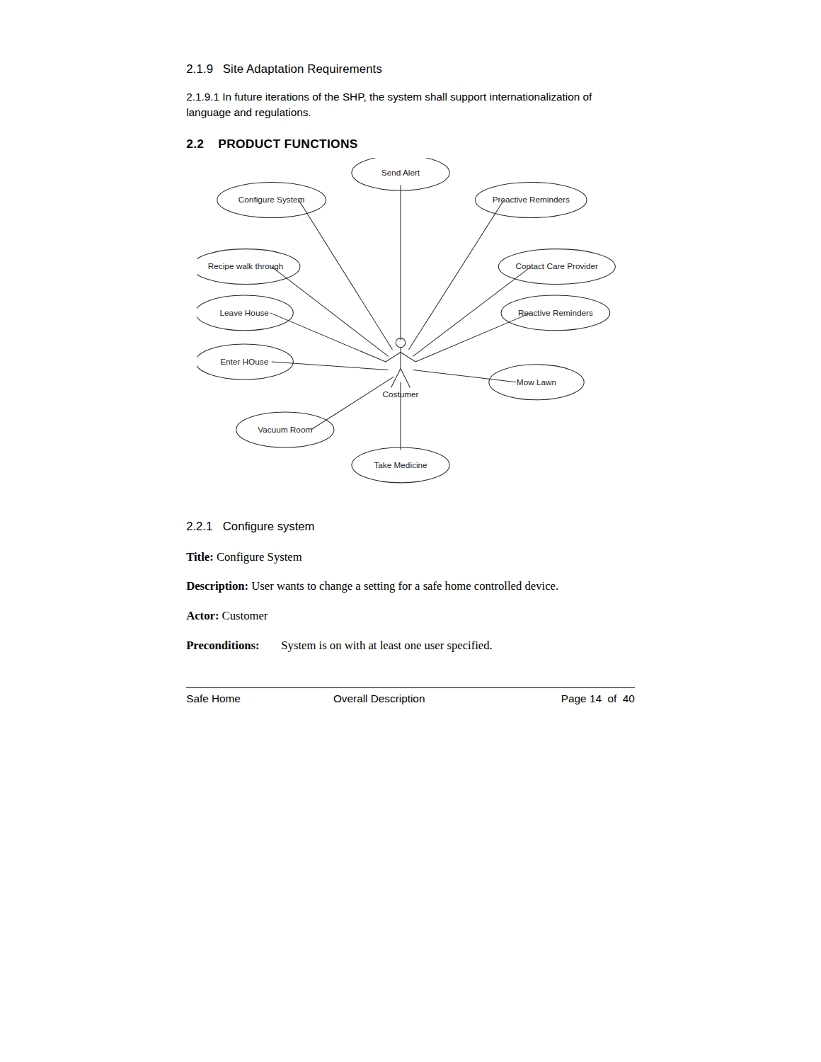2.1.9 Site Adaptation Requirements
2.1.9.1 In future iterations of the SHP, the system shall support internationalization of language and regulations.
2.2 PRODUCT FUNCTIONS
Send Alert Configure System Proactive Reminders Recipe walk through Contact Care Provider Leave House Reactive Reminders Enter HOuse Mow Lawn Vacuum Room Take Medicine Costumer
2.2.1 Configure system
Title:
Configure System
Description:
User wants to change a setting for a safe home controlled device.
Actor:
Customer
Preconditions:
System is on with at least one user specified.
Safe Home
Overall Description
Page 14 of 40